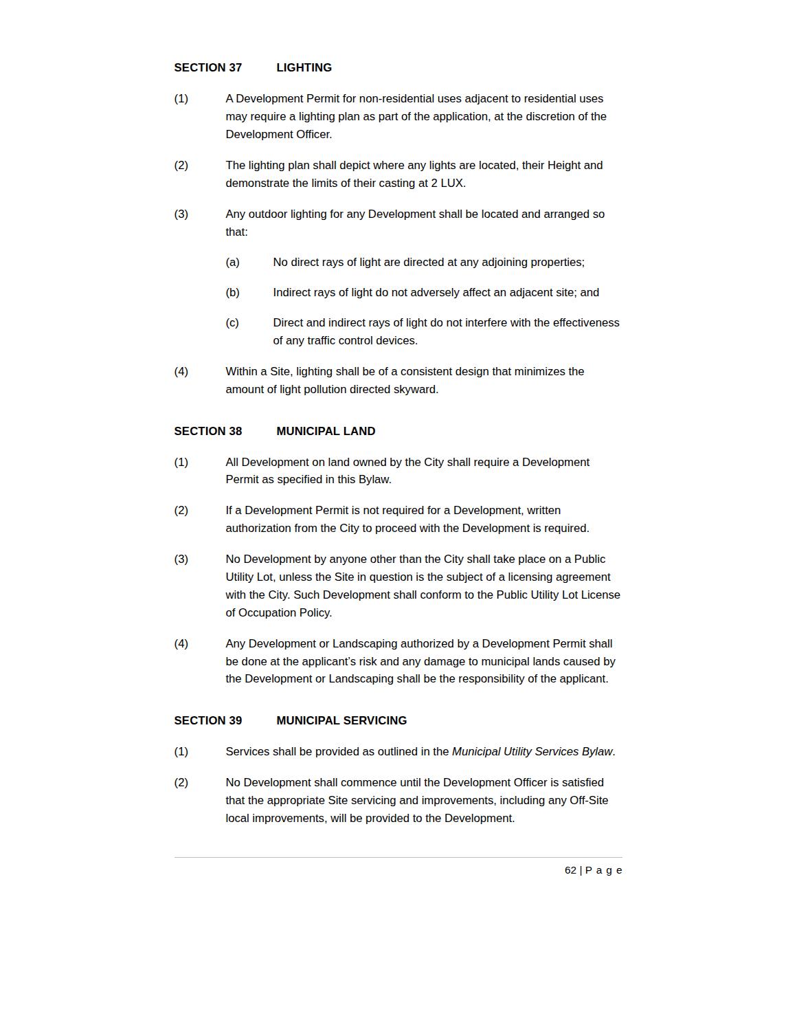SECTION 37 LIGHTING
(1) A Development Permit for non-residential uses adjacent to residential uses may require a lighting plan as part of the application, at the discretion of the Development Officer.
(2) The lighting plan shall depict where any lights are located, their Height and demonstrate the limits of their casting at 2 LUX.
(3) Any outdoor lighting for any Development shall be located and arranged so that:
(a) No direct rays of light are directed at any adjoining properties;
(b) Indirect rays of light do not adversely affect an adjacent site; and
(c) Direct and indirect rays of light do not interfere with the effectiveness of any traffic control devices.
(4) Within a Site, lighting shall be of a consistent design that minimizes the amount of light pollution directed skyward.
SECTION 38 MUNICIPAL LAND
(1) All Development on land owned by the City shall require a Development Permit as specified in this Bylaw.
(2) If a Development Permit is not required for a Development, written authorization from the City to proceed with the Development is required.
(3) No Development by anyone other than the City shall take place on a Public Utility Lot, unless the Site in question is the subject of a licensing agreement with the City. Such Development shall conform to the Public Utility Lot License of Occupation Policy.
(4) Any Development or Landscaping authorized by a Development Permit shall be done at the applicant’s risk and any damage to municipal lands caused by the Development or Landscaping shall be the responsibility of the applicant.
SECTION 39 MUNICIPAL SERVICING
(1) Services shall be provided as outlined in the Municipal Utility Services Bylaw.
(2) No Development shall commence until the Development Officer is satisfied that the appropriate Site servicing and improvements, including any Off-Site local improvements, will be provided to the Development.
62 | P a g e